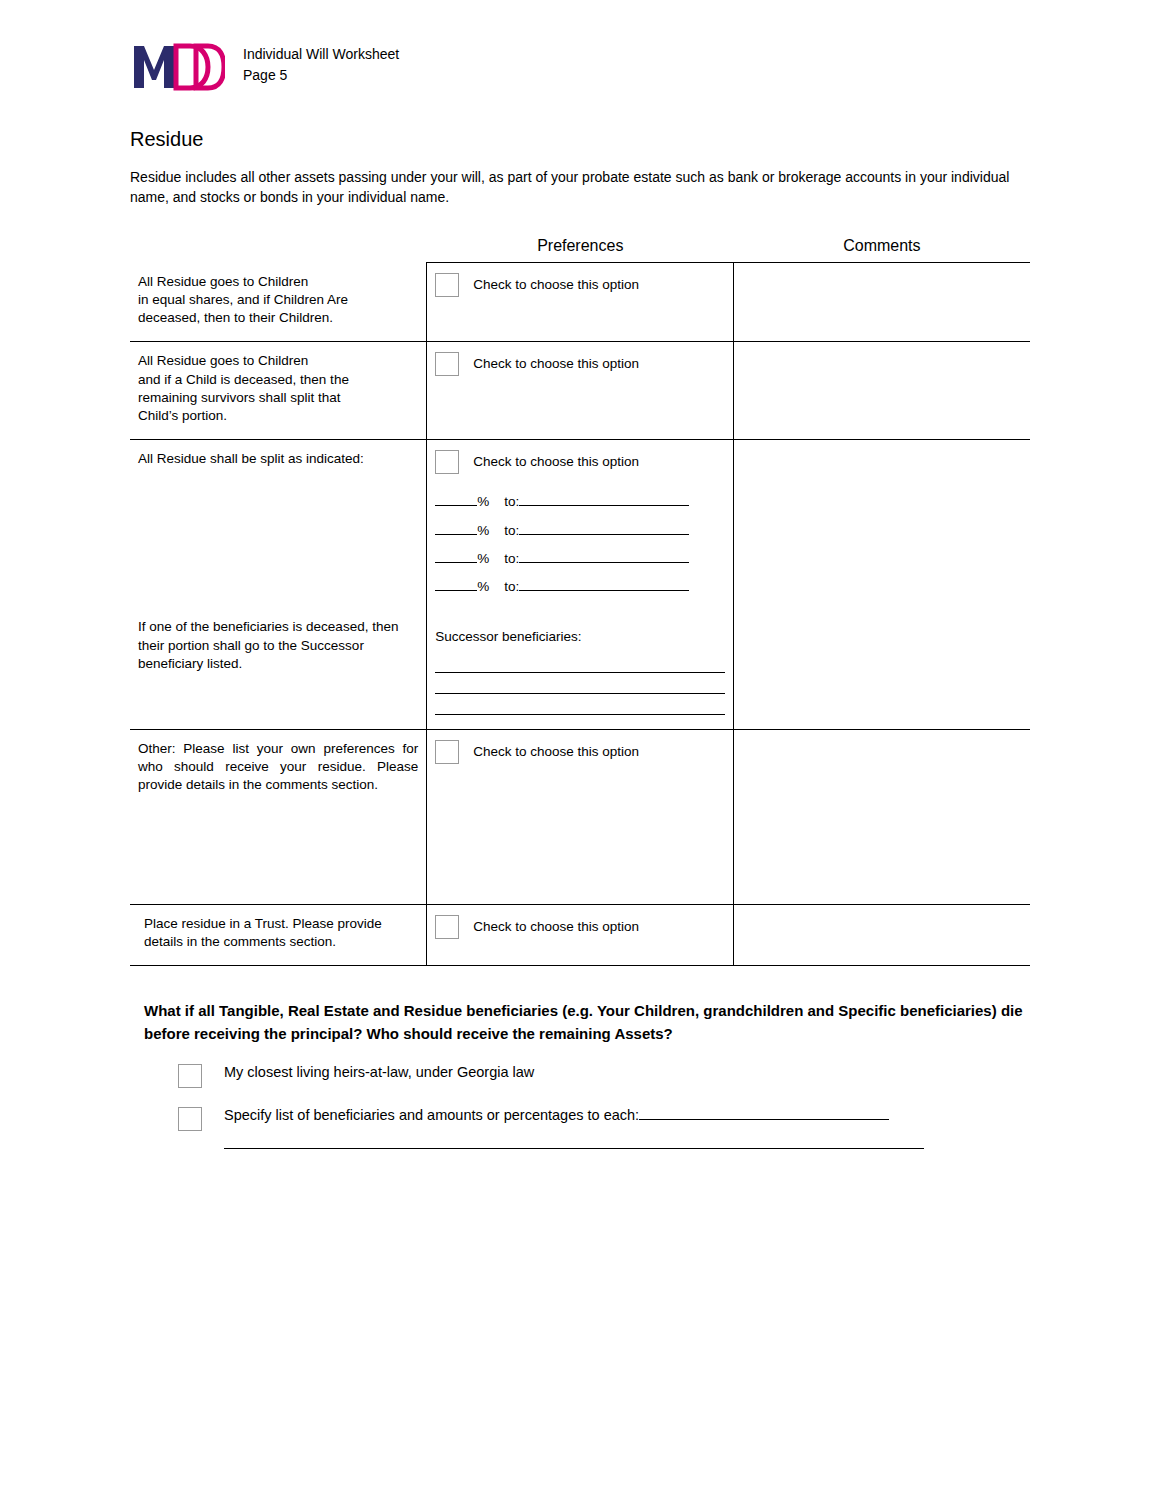Individual Will Worksheet
Page 5
Residue
Residue includes all other assets passing under your will, as part of your probate estate such as bank or brokerage accounts in your individual name, and stocks or bonds in your individual name.
| | Preferences | Comments |
| --- | --- | --- |
| All Residue goes to Children in equal shares, and if Children Are deceased, then to their Children. | Check to choose this option | |
| All Residue goes to Children and if a Child is deceased, then the remaining survivors shall split that Child’s portion. | Check to choose this option | |
| All Residue shall be split as indicated: If one of the beneficiaries is deceased, then their portion shall go to the Successor beneficiary listed. | Check to choose this option % to: % to: % to: % to: Successor beneficiaries: | |
| Other: Please list your own preferences for who should receive your residue. Please provide details in the comments section. | Check to choose this option | |
| Place residue in a Trust. Please provide details in the comments section. | Check to choose this option | |
What if all Tangible, Real Estate and Residue beneficiaries (e.g. Your Children, grandchildren and Specific beneficiaries) die before receiving the principal? Who should receive the remaining Assets?
My closest living heirs-at-law, under Georgia law
Specify list of beneficiaries and amounts or percentages to each: